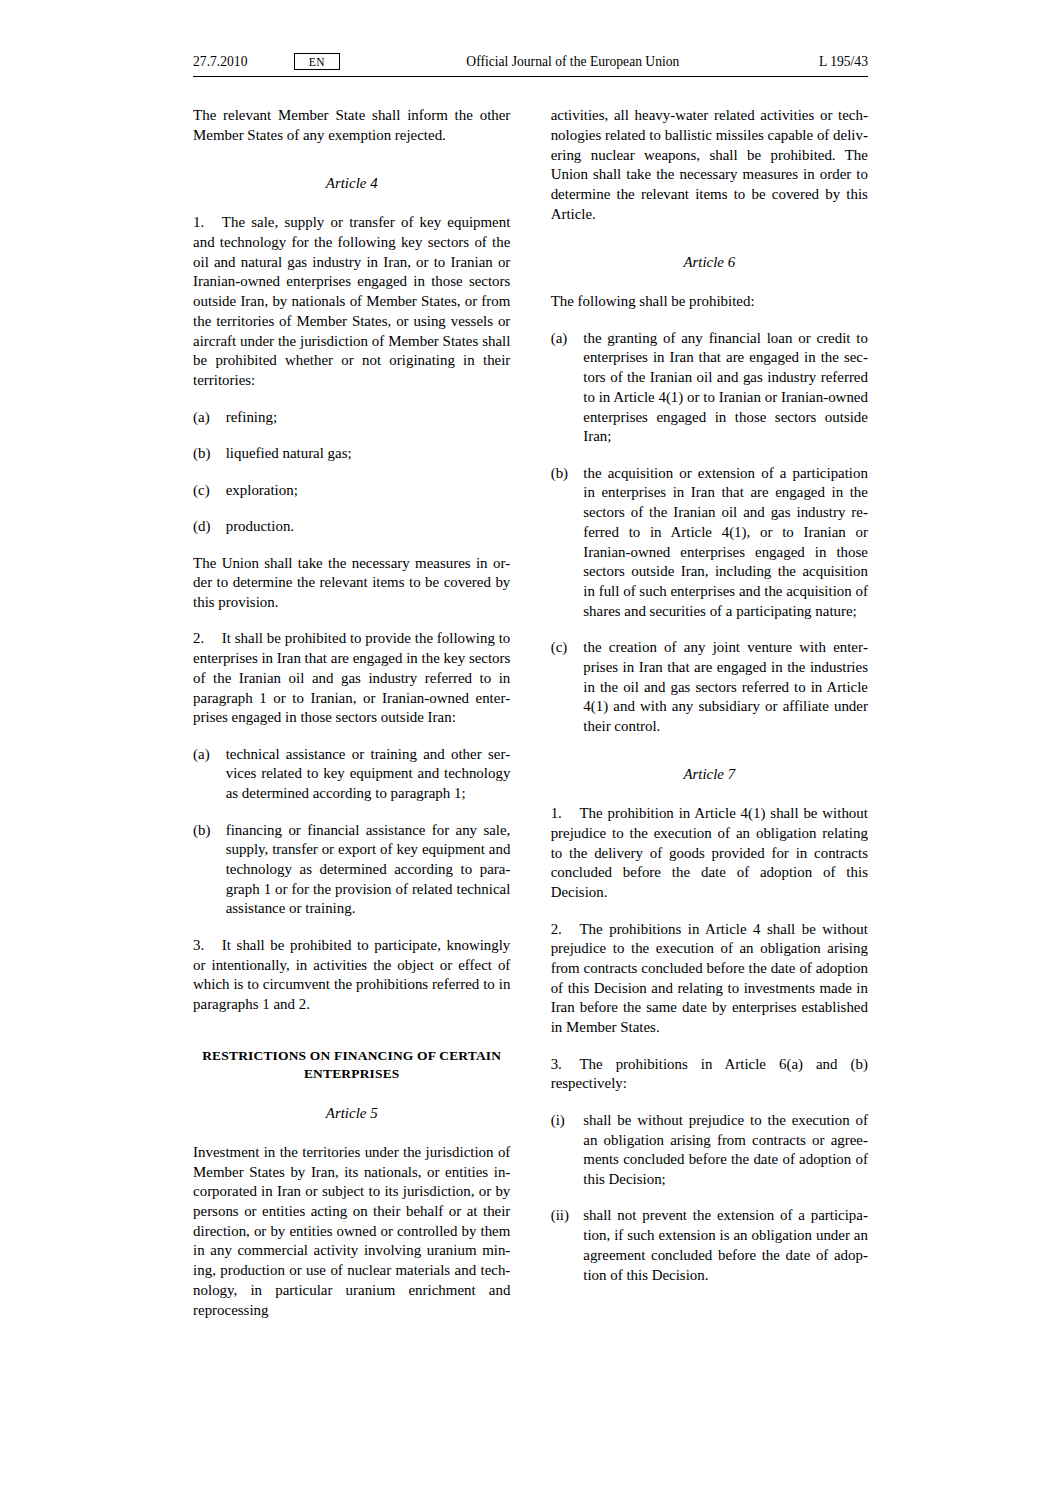27.7.2010
EN
Official Journal of the European Union
L 195/43
The relevant Member State shall inform the other Member States of any exemption rejected.
Article 4
1. The sale, supply or transfer of key equipment and technology for the following key sectors of the oil and natural gas industry in Iran, or to Iranian or Iranian-owned enterprises engaged in those sectors outside Iran, by nationals of Member States, or from the territories of Member States, or using vessels or aircraft under the jurisdiction of Member States shall be prohibited whether or not originating in their territories:
(a) refining;
(b) liquefied natural gas;
(c) exploration;
(d) production.
The Union shall take the necessary measures in order to determine the relevant items to be covered by this provision.
2. It shall be prohibited to provide the following to enterprises in Iran that are engaged in the key sectors of the Iranian oil and gas industry referred to in paragraph 1 or to Iranian, or Iranian-owned enterprises engaged in those sectors outside Iran:
(a) technical assistance or training and other services related to key equipment and technology as determined according to paragraph 1;
(b) financing or financial assistance for any sale, supply, transfer or export of key equipment and technology as determined according to paragraph 1 or for the provision of related technical assistance or training.
3. It shall be prohibited to participate, knowingly or intentionally, in activities the object or effect of which is to circumvent the prohibitions referred to in paragraphs 1 and 2.
Restrictions on financing of certain enterprises
Article 5
Investment in the territories under the jurisdiction of Member States by Iran, its nationals, or entities incorporated in Iran or subject to its jurisdiction, or by persons or entities acting on their behalf or at their direction, or by entities owned or controlled by them in any commercial activity involving uranium mining, production or use of nuclear materials and technology, in particular uranium enrichment and reprocessing
activities, all heavy-water related activities or technologies related to ballistic missiles capable of delivering nuclear weapons, shall be prohibited. The Union shall take the necessary measures in order to determine the relevant items to be covered by this Article.
Article 6
The following shall be prohibited:
(a) the granting of any financial loan or credit to enterprises in Iran that are engaged in the sectors of the Iranian oil and gas industry referred to in Article 4(1) or to Iranian or Iranian-owned enterprises engaged in those sectors outside Iran;
(b) the acquisition or extension of a participation in enterprises in Iran that are engaged in the sectors of the Iranian oil and gas industry referred to in Article 4(1), or to Iranian or Iranian-owned enterprises engaged in those sectors outside Iran, including the acquisition in full of such enterprises and the acquisition of shares and securities of a participating nature;
(c) the creation of any joint venture with enterprises in Iran that are engaged in the industries in the oil and gas sectors referred to in Article 4(1) and with any subsidiary or affiliate under their control.
Article 7
1. The prohibition in Article 4(1) shall be without prejudice to the execution of an obligation relating to the delivery of goods provided for in contracts concluded before the date of adoption of this Decision.
2. The prohibitions in Article 4 shall be without prejudice to the execution of an obligation arising from contracts concluded before the date of adoption of this Decision and relating to investments made in Iran before the same date by enterprises established in Member States.
3. The prohibitions in Article 6(a) and (b) respectively:
(i) shall be without prejudice to the execution of an obligation arising from contracts or agreements concluded before the date of adoption of this Decision;
(ii) shall not prevent the extension of a participation, if such extension is an obligation under an agreement concluded before the date of adoption of this Decision.